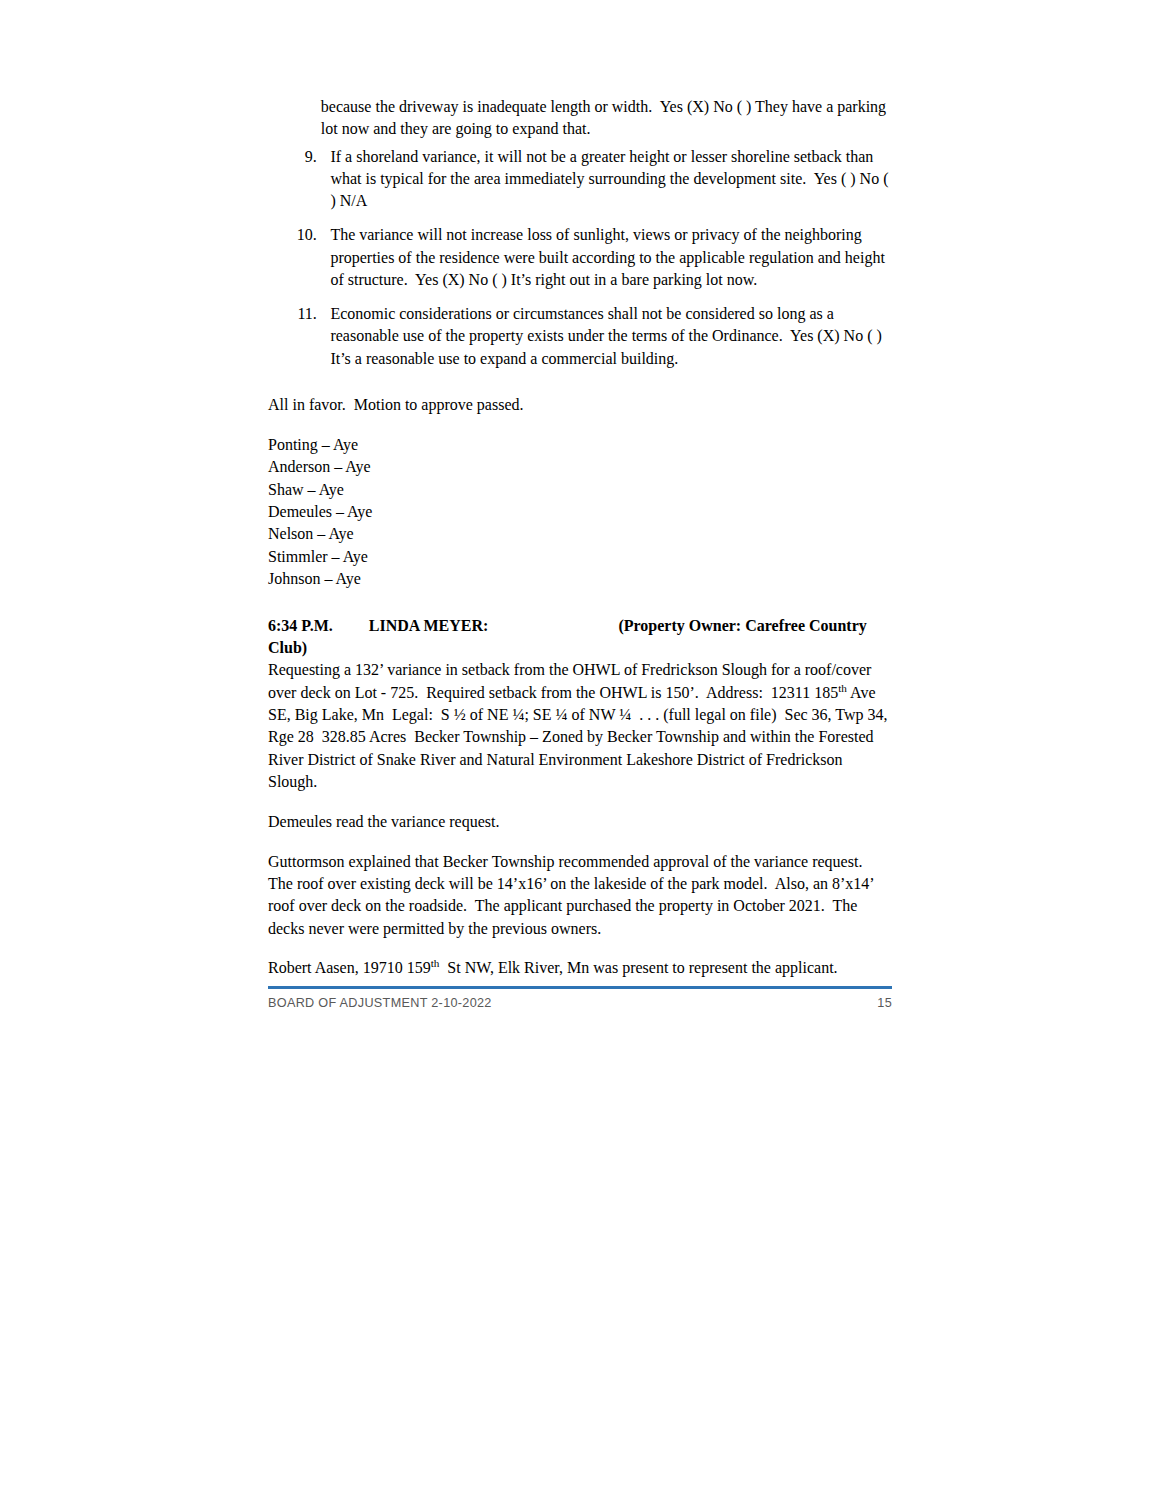because the driveway is inadequate length or width. Yes (X) No ( ) They have a parking lot now and they are going to expand that.
If a shoreland variance, it will not be a greater height or lesser shoreline setback than what is typical for the area immediately surrounding the development site. Yes ( ) No ( ) N/A
The variance will not increase loss of sunlight, views or privacy of the neighboring properties of the residence were built according to the applicable regulation and height of structure. Yes (X) No ( ) It’s right out in a bare parking lot now.
Economic considerations or circumstances shall not be considered so long as a reasonable use of the property exists under the terms of the Ordinance. Yes (X) No ( ) It’s a reasonable use to expand a commercial building.
All in favor. Motion to approve passed.
Ponting – Aye
Anderson – Aye
Shaw – Aye
Demeules – Aye
Nelson – Aye
Stimmler – Aye
Johnson – Aye
6:34 P.M. LINDA MEYER:(Property Owner: Carefree Country Club)
Requesting a 132’ variance in setback from the OHWL of Fredrickson Slough for a roof/cover over deck on Lot - 725. Required setback from the OHWL is 150’. Address: 12311 185th Ave SE, Big Lake, Mn Legal: S ½ of NE ¼; SE ¼ of NW ¼ . . . (full legal on file) Sec 36, Twp 34, Rge 28 328.85 Acres Becker Township – Zoned by Becker Township and within the Forested River District of Snake River and Natural Environment Lakeshore District of Fredrickson Slough.
Demeules read the variance request.
Guttormson explained that Becker Township recommended approval of the variance request. The roof over existing deck will be 14’x16’ on the lakeside of the park model. Also, an 8’x14’ roof over deck on the roadside. The applicant purchased the property in October 2021. The decks never were permitted by the previous owners.
Robert Aasen, 19710 159th St NW, Elk River, Mn was present to represent the applicant.
BOARD OF ADJUSTMENT 2-10-2022 15